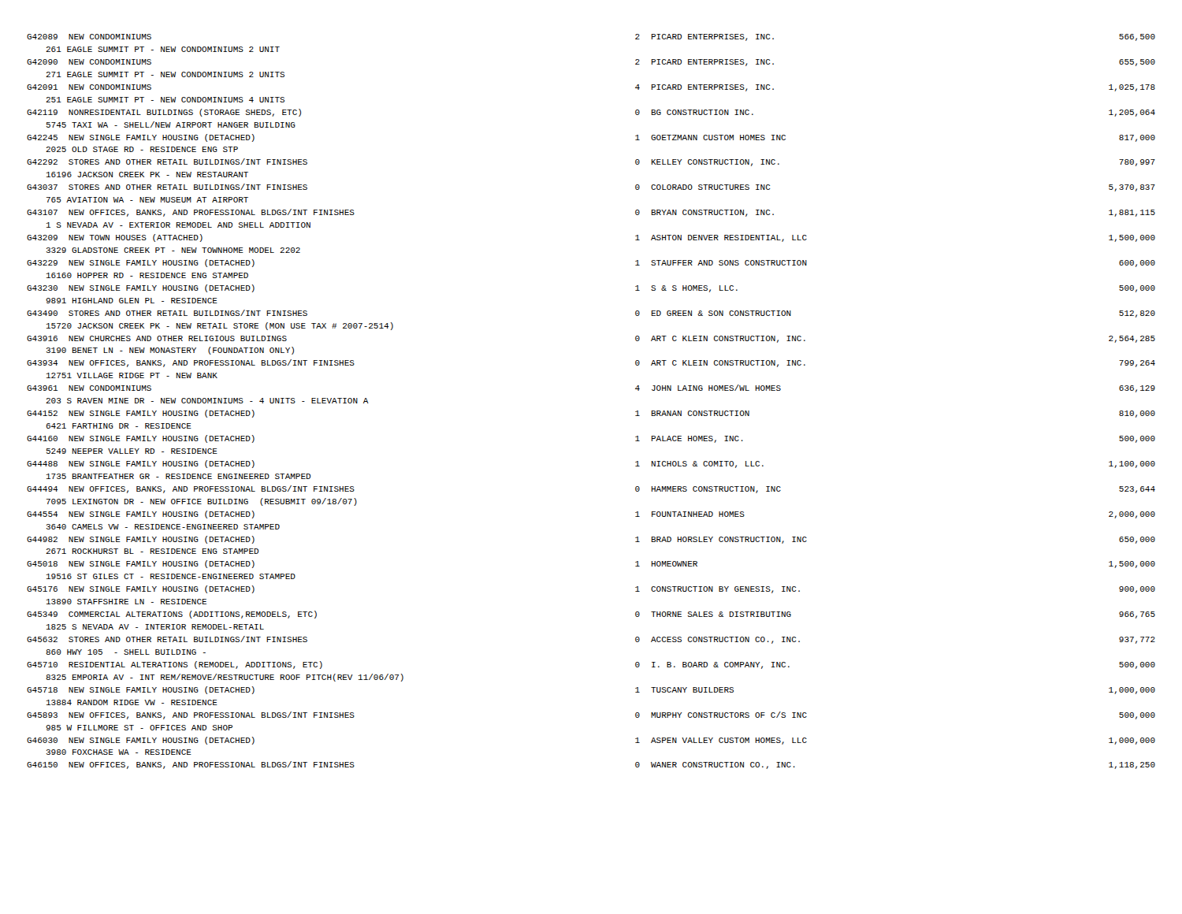| G42089 NEW CONDOMINIUMS | 2 | PICARD ENTERPRISES, INC. | 566,500 |
| 261 EAGLE SUMMIT PT - NEW CONDOMINIUMS 2 UNIT |
| G42090 NEW CONDOMINIUMS | 2 | PICARD ENTERPRISES, INC. | 655,500 |
| 271 EAGLE SUMMIT PT - NEW CONDOMINIUMS 2 UNITS |
| G42091 NEW CONDOMINIUMS | 4 | PICARD ENTERPRISES, INC. | 1,025,178 |
| 251 EAGLE SUMMIT PT - NEW CONDOMINIUMS 4 UNITS |
| G42119 NONRESIDENTAIL BUILDINGS (STORAGE SHEDS, ETC) | 0 | BG CONSTRUCTION INC. | 1,205,064 |
| 5745 TAXI WA - SHELL/NEW AIRPORT HANGER BUILDING |
| G42245 NEW SINGLE FAMILY HOUSING (DETACHED) | 1 | GOETZMANN CUSTOM HOMES INC | 817,000 |
| 2025 OLD STAGE RD - RESIDENCE ENG STP |
| G42292 STORES AND OTHER RETAIL BUILDINGS/INT FINISHES | 0 | KELLEY CONSTRUCTION, INC. | 780,997 |
| 16196 JACKSON CREEK PK - NEW RESTAURANT |
| G43037 STORES AND OTHER RETAIL BUILDINGS/INT FINISHES | 0 | COLORADO STRUCTURES INC | 5,370,837 |
| 765 AVIATION WA - NEW MUSEUM AT AIRPORT |
| G43107 NEW OFFICES, BANKS, AND PROFESSIONAL BLDGS/INT FINISHES | 0 | BRYAN CONSTRUCTION, INC. | 1,881,115 |
| 1 S NEVADA AV - EXTERIOR REMODEL AND SHELL ADDITION |
| G43209 NEW TOWN HOUSES (ATTACHED) | 1 | ASHTON DENVER RESIDENTIAL, LLC | 1,500,000 |
| 3329 GLADSTONE CREEK PT - NEW TOWNHOME MODEL 2202 |
| G43229 NEW SINGLE FAMILY HOUSING (DETACHED) | 1 | STAUFFER AND SONS CONSTRUCTION | 600,000 |
| 16160 HOPPER RD - RESIDENCE ENG STAMPED |
| G43230 NEW SINGLE FAMILY HOUSING (DETACHED) | 1 | S & S HOMES, LLC. | 500,000 |
| 9891 HIGHLAND GLEN PL - RESIDENCE |
| G43490 STORES AND OTHER RETAIL BUILDINGS/INT FINISHES | 0 | ED GREEN & SON CONSTRUCTION | 512,820 |
| 15720 JACKSON CREEK PK - NEW RETAIL STORE (MON USE TAX # 2007-2514) |
| G43916 NEW CHURCHES AND OTHER RELIGIOUS BUILDINGS | 0 | ART C KLEIN CONSTRUCTION, INC. | 2,564,285 |
| 3190 BENET LN - NEW MONASTERY (FOUNDATION ONLY) |
| G43934 NEW OFFICES, BANKS, AND PROFESSIONAL BLDGS/INT FINISHES | 0 | ART C KLEIN CONSTRUCTION, INC. | 799,264 |
| 12751 VILLAGE RIDGE PT - NEW BANK |
| G43961 NEW CONDOMINIUMS | 4 | JOHN LAING HOMES/WL HOMES | 636,129 |
| 203 S RAVEN MINE DR - NEW CONDOMINIUMS - 4 UNITS - ELEVATION A |
| G44152 NEW SINGLE FAMILY HOUSING (DETACHED) | 1 | BRANAN CONSTRUCTION | 810,000 |
| 6421 FARTHING DR - RESIDENCE |
| G44160 NEW SINGLE FAMILY HOUSING (DETACHED) | 1 | PALACE HOMES, INC. | 500,000 |
| 5249 NEEPER VALLEY RD - RESIDENCE |
| G44488 NEW SINGLE FAMILY HOUSING (DETACHED) | 1 | NICHOLS & COMITO, LLC. | 1,100,000 |
| 1735 BRANTFEATHER GR - RESIDENCE ENGINEERED STAMPED |
| G44494 NEW OFFICES, BANKS, AND PROFESSIONAL BLDGS/INT FINISHES | 0 | HAMMERS CONSTRUCTION, INC | 523,644 |
| 7095 LEXINGTON DR - NEW OFFICE BUILDING (RESUBMIT 09/18/07) |
| G44554 NEW SINGLE FAMILY HOUSING (DETACHED) | 1 | FOUNTAINHEAD HOMES | 2,000,000 |
| 3640 CAMELS VW - RESIDENCE-ENGINEERED STAMPED |
| G44982 NEW SINGLE FAMILY HOUSING (DETACHED) | 1 | BRAD HORSLEY CONSTRUCTION, INC | 650,000 |
| 2671 ROCKHURST BL - RESIDENCE ENG STAMPED |
| G45018 NEW SINGLE FAMILY HOUSING (DETACHED) | 1 | HOMEOWNER | 1,500,000 |
| 19516 ST GILES CT - RESIDENCE-ENGINEERED STAMPED |
| G45176 NEW SINGLE FAMILY HOUSING (DETACHED) | 1 | CONSTRUCTION BY GENESIS, INC. | 900,000 |
| 13890 STAFFSHIRE LN - RESIDENCE |
| G45349 COMMERCIAL ALTERATIONS (ADDITIONS,REMODELS, ETC) | 0 | THORNE SALES & DISTRIBUTING | 966,765 |
| 1825 S NEVADA AV - INTERIOR REMODEL-RETAIL |
| G45632 STORES AND OTHER RETAIL BUILDINGS/INT FINISHES | 0 | ACCESS CONSTRUCTION CO., INC. | 937,772 |
| 860 HWY 105 - SHELL BUILDING - |
| G45710 RESIDENTIAL ALTERATIONS (REMODEL, ADDITIONS, ETC) | 0 | I. B. BOARD & COMPANY, INC. | 500,000 |
| 8325 EMPORIA AV - INT REM/REMOVE/RESTRUCTURE ROOF PITCH(REV 11/06/07) |
| G45718 NEW SINGLE FAMILY HOUSING (DETACHED) | 1 | TUSCANY BUILDERS | 1,000,000 |
| 13884 RANDOM RIDGE VW - RESIDENCE |
| G45893 NEW OFFICES, BANKS, AND PROFESSIONAL BLDGS/INT FINISHES | 0 | MURPHY CONSTRUCTORS OF C/S INC | 500,000 |
| 985 W FILLMORE ST - OFFICES AND SHOP |
| G46030 NEW SINGLE FAMILY HOUSING (DETACHED) | 1 | ASPEN VALLEY CUSTOM HOMES, LLC | 1,000,000 |
| 3980 FOXCHASE WA - RESIDENCE |
| G46150 NEW OFFICES, BANKS, AND PROFESSIONAL BLDGS/INT FINISHES | 0 | WANER CONSTRUCTION CO., INC. | 1,118,250 |